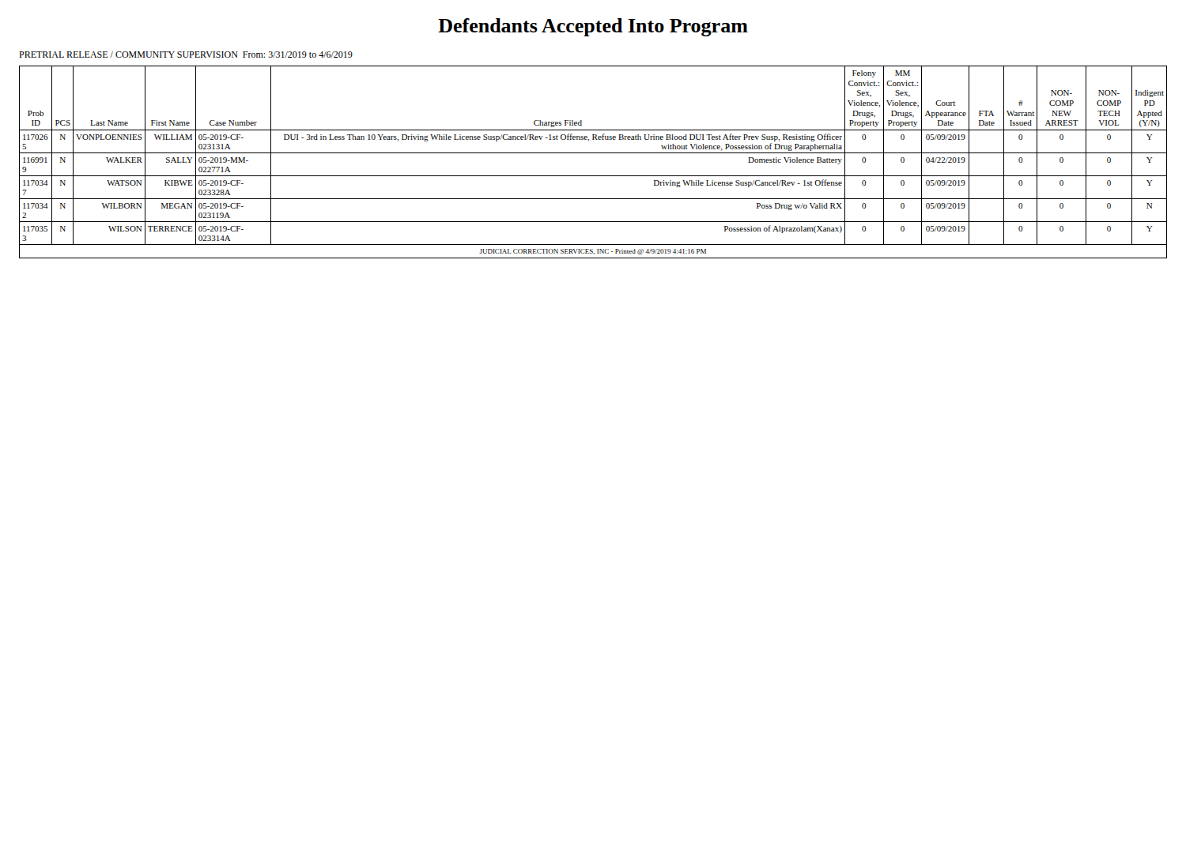Defendants Accepted Into Program
PRETRIAL RELEASE / COMMUNITY SUPERVISION From: 3/31/2019 to 4/6/2019
| Prob ID | PCS | Last Name | First Name | Case Number | Charges Filed | Felony Convict.: Sex, Violence, Drugs, Property | MM Convict.: Sex, Violence, Drugs, Property | Court Appearance Date | FTA Date | # Warrant Issued | NON-COMP NEW ARREST | NON-COMP TECH VIOL | Indigent PD Appted (Y/N) |
| --- | --- | --- | --- | --- | --- | --- | --- | --- | --- | --- | --- | --- | --- |
| 117026 5 | N | VONPLOENNIES | WILLIAM | 05-2019-CF-023131A | DUI - 3rd in Less Than 10 Years, Driving While License Susp/Cancel/Rev -1st Offense, Refuse Breath Urine Blood DUI Test After Prev Susp, Resisting Officer without Violence, Possession of Drug Paraphernalia | 0 | 0 | 05/09/2019 | | 0 | 0 | 0 | Y |
| 116991 9 | N | WALKER | SALLY | 05-2019-MM-022771A | Domestic Violence Battery | 0 | 0 | 04/22/2019 | | 0 | 0 | 0 | Y |
| 117034 7 | N | WATSON | KIBWE | 05-2019-CF-023328A | Driving While License Susp/Cancel/Rev - 1st Offense | 0 | 0 | 05/09/2019 | | 0 | 0 | 0 | Y |
| 117034 2 | N | WILBORN | MEGAN | 05-2019-CF-023119A | Poss Drug w/o Valid RX | 0 | 0 | 05/09/2019 | | 0 | 0 | 0 | N |
| 117035 3 | N | WILSON | TERRENCE | 05-2019-CF-023314A | Possession of Alprazolam(Xanax) | 0 | 0 | 05/09/2019 | | 0 | 0 | 0 | Y |
| JUDICIAL CORRECTION SERVICES, INC - Printed @ 4/9/2019 4:41:16 PM |